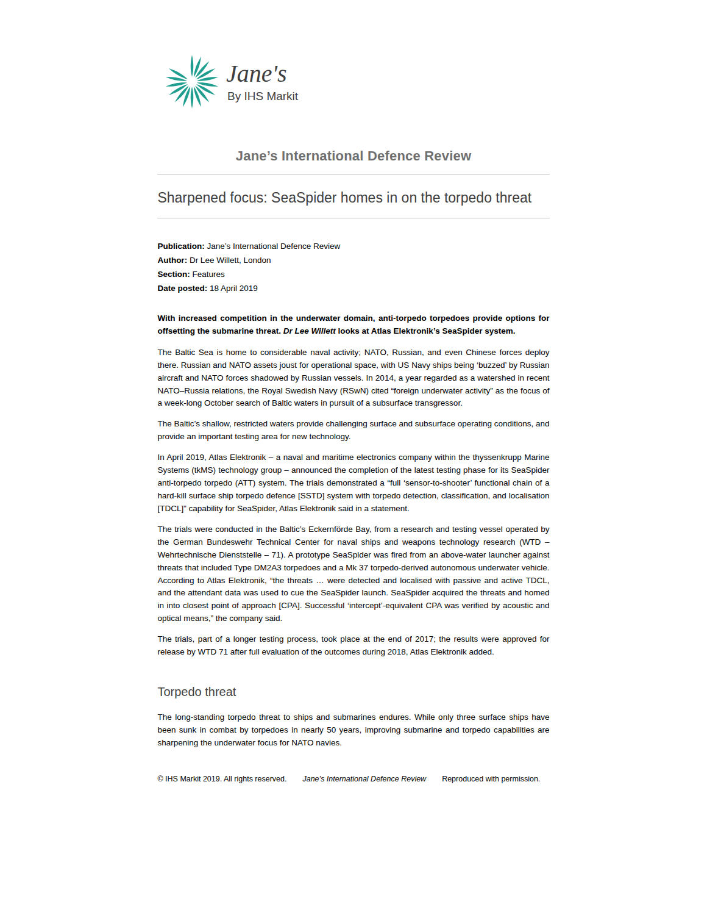Jane's By IHS Markit
Jane’s International Defence Review
Sharpened focus: SeaSpider homes in on the torpedo threat
Publication: Jane’s International Defence Review
Author: Dr Lee Willett, London
Section: Features
Date posted: 18 April 2019
With increased competition in the underwater domain, anti-torpedo torpedoes provide options for offsetting the submarine threat. Dr Lee Willett looks at Atlas Elektronik’s SeaSpider system.
The Baltic Sea is home to considerable naval activity; NATO, Russian, and even Chinese forces deploy there. Russian and NATO assets joust for operational space, with US Navy ships being ‘buzzed’ by Russian aircraft and NATO forces shadowed by Russian vessels. In 2014, a year regarded as a watershed in recent NATO–Russia relations, the Royal Swedish Navy (RSwN) cited “foreign underwater activity” as the focus of a week-long October search of Baltic waters in pursuit of a subsurface transgressor.
The Baltic’s shallow, restricted waters provide challenging surface and subsurface operating conditions, and provide an important testing area for new technology.
In April 2019, Atlas Elektronik – a naval and maritime electronics company within the thyssenkrupp Marine Systems (tkMS) technology group – announced the completion of the latest testing phase for its SeaSpider anti-torpedo torpedo (ATT) system. The trials demonstrated a “full ‘sensor-to-shooter’ functional chain of a hard-kill surface ship torpedo defence [SSTD] system with torpedo detection, classification, and localisation [TDCL]” capability for SeaSpider, Atlas Elektronik said in a statement.
The trials were conducted in the Baltic’s Eckernförde Bay, from a research and testing vessel operated by the German Bundeswehr Technical Center for naval ships and weapons technology research (WTD – Wehrtechnische Dienststelle – 71). A prototype SeaSpider was fired from an above-water launcher against threats that included Type DM2A3 torpedoes and a Mk 37 torpedo-derived autonomous underwater vehicle. According to Atlas Elektronik, “the threats … were detected and localised with passive and active TDCL, and the attendant data was used to cue the SeaSpider launch. SeaSpider acquired the threats and homed in into closest point of approach [CPA]. Successful ‘intercept’-equivalent CPA was verified by acoustic and optical means,” the company said.
The trials, part of a longer testing process, took place at the end of 2017; the results were approved for release by WTD 71 after full evaluation of the outcomes during 2018, Atlas Elektronik added.
Torpedo threat
The long-standing torpedo threat to ships and submarines endures. While only three surface ships have been sunk in combat by torpedoes in nearly 50 years, improving submarine and torpedo capabilities are sharpening the underwater focus for NATO navies.
© IHS Markit 2019. All rights reserved. Jane’s International Defence Review Reproduced with permission.